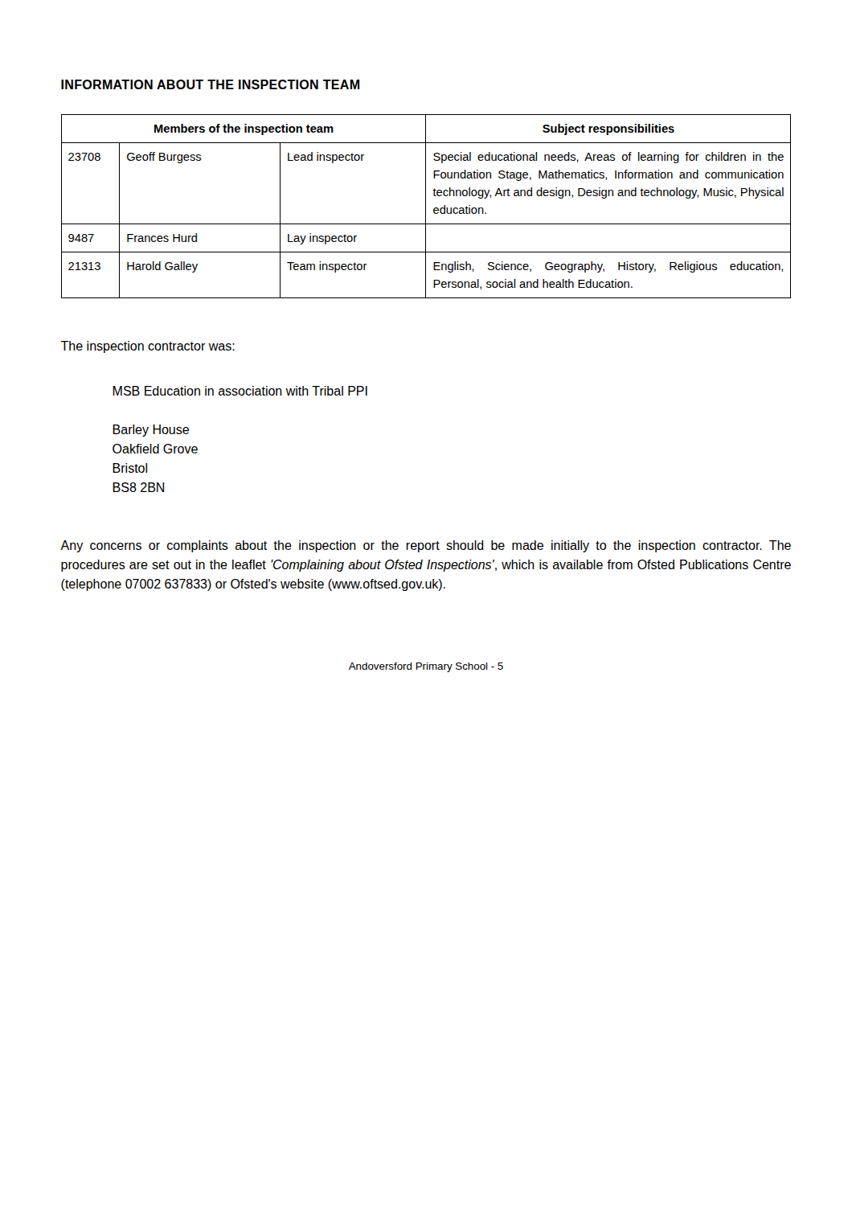INFORMATION ABOUT THE INSPECTION TEAM
| Members of the inspection team | Subject responsibilities |
| --- | --- |
| 23708 | Geoff Burgess | Lead inspector | Special educational needs, Areas of learning for children in the Foundation Stage, Mathematics, Information and communication technology, Art and design, Design and technology, Music, Physical education. |
| 9487 | Frances Hurd | Lay inspector | |
| 21313 | Harold Galley | Team inspector | English, Science, Geography, History, Religious education, Personal, social and health Education. |
The inspection contractor was:
MSB Education in association with Tribal PPI
Barley House
Oakfield Grove
Bristol
BS8 2BN
Any concerns or complaints about the inspection or the report should be made initially to the inspection contractor. The procedures are set out in the leaflet 'Complaining about Ofsted Inspections', which is available from Ofsted Publications Centre (telephone 07002 637833) or Ofsted's website (www.oftsed.gov.uk).
Andoversford Primary School - 5